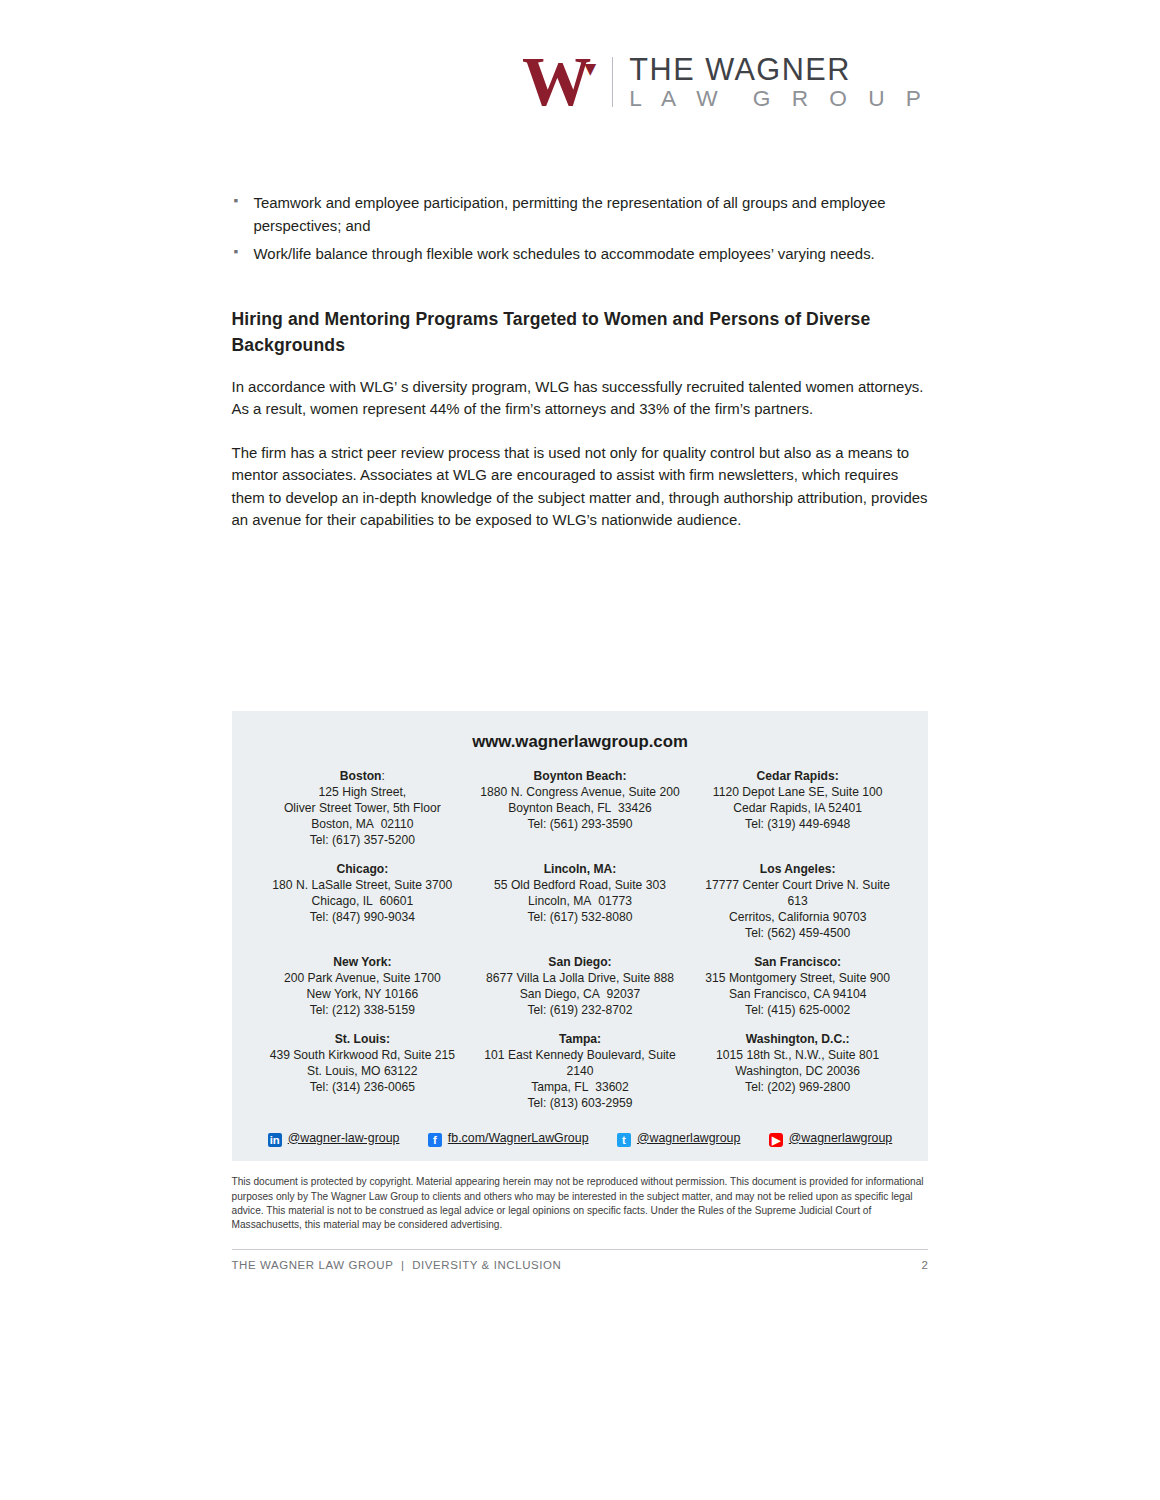W▾
THE WAGNER
L A W G R O U P
Teamwork and employee participation, permitting the representation of all groups and employee perspectives; and
Work/life balance through flexible work schedules to accommodate employees’ varying needs.
Hiring and Mentoring Programs Targeted to Women and Persons of Diverse Backgrounds
In accordance with WLG’ s diversity program, WLG has successfully recruited talented women attorneys. As a result, women represent 44% of the firm’s attorneys and 33% of the firm’s partners.
The firm has a strict peer review process that is used not only for quality control but also as a means to mentor associates. Associates at WLG are encouraged to assist with firm newsletters, which requires them to develop an in-depth knowledge of the subject matter and, through authorship attribution, provides an avenue for their capabilities to be exposed to WLG’s nationwide audience.
www.wagnerlawgroup.com
| Boston : 125 High Street, Oliver Street Tower, 5th Floor Boston, MA 02110 Tel: (617) 357-5200 | Boynton Beach: 1880 N. Congress Avenue, Suite 200 Boynton Beach, FL 33426 Tel: (561) 293-3590 | Cedar Rapids: 1120 Depot Lane SE, Suite 100 Cedar Rapids, IA 52401 Tel: (319) 449-6948 |
| Chicago: 180 N. LaSalle Street, Suite 3700 Chicago, IL 60601 Tel: (847) 990-9034 | Lincoln, MA: 55 Old Bedford Road, Suite 303 Lincoln, MA 01773 Tel: (617) 532-8080 | Los Angeles: 17777 Center Court Drive N. Suite 613 Cerritos, California 90703 Tel: (562) 459-4500 |
| New York: 200 Park Avenue, Suite 1700 New York, NY 10166 Tel: (212) 338-5159 | San Diego: 8677 Villa La Jolla Drive, Suite 888 San Diego, CA 92037 Tel: (619) 232-8702 | San Francisco: 315 Montgomery Street, Suite 900 San Francisco, CA 94104 Tel: (415) 625-0002 |
| St. Louis: 439 South Kirkwood Rd, Suite 215 St. Louis, MO 63122 Tel: (314) 236-0065 | Tampa: 101 East Kennedy Boulevard, Suite 2140 Tampa, FL 33602 Tel: (813) 603-2959 | Washington, D.C.: 1015 18th St., N.W., Suite 801 Washington, DC 20036 Tel: (202) 969-2800 |
in@wagner-law-group ffb.com/WagnerLawGroup t@wagnerlawgroup ▶@wagnerlawgroup
This document is protected by copyright. Material appearing herein may not be reproduced without permission. This document is provided for informational purposes only by The Wagner Law Group to clients and others who may be interested in the subject matter, and may not be relied upon as specific legal advice. This material is not to be construed as legal advice or legal opinions on specific facts. Under the Rules of the Supreme Judicial Court of Massachusetts, this material may be considered advertising.
THE WAGNER LAW GROUP | DIVERSITY & INCLUSION 2